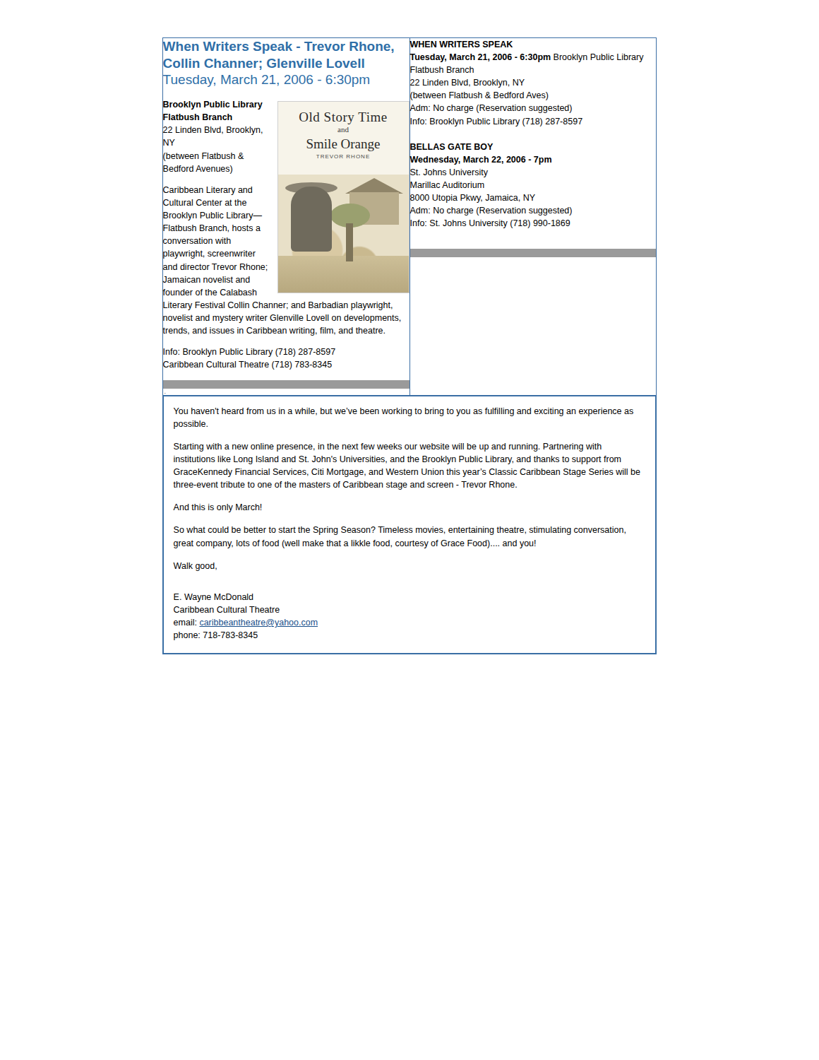| When Writers Speak - Trevor Rhone, Collin Channer; Glenville Lovell Tuesday, March 21, 2006 - 6:30pm Old Story Time and Smile Orange TREVOR RHONE Brooklyn Public Library Flatbush Branch 22 Linden Blvd, Brooklyn, NY (between Flatbush & Bedford Avenues) Caribbean Literary and Cultural Center at the Brooklyn Public Library—Flatbush Branch, hosts a conversation with playwright, screenwriter and director Trevor Rhone; Jamaican novelist and founder of the Calabash Literary Festival Collin Channer; and Barbadian playwright, novelist and mystery writer Glenville Lovell on developments, trends, and issues in Caribbean writing, film, and theatre. Info: Brooklyn Public Library (718) 287-8597 Caribbean Cultural Theatre (718) 783-8345 . | When Writers Speak Tuesday, March 21, 2006 - 6:30pm Brooklyn Public Library Flatbush Branch 22 Linden Blvd, Brooklyn, NY (between Flatbush & Bedford Aves) Adm: No charge (Reservation suggested) Info: Brooklyn Public Library (718) 287-8597 Bellas Gate Boy Wednesday, March 22, 2006 - 7pm St. Johns University Marillac Auditorium 8000 Utopia Pkwy, Jamaica, NY Adm: No charge (Reservation suggested) Info: St. Johns University (718) 990-1869 |
You haven't heard from us in a while, but we’ve been working to bring to you as fulfilling and exciting an experience as possible.
Starting with a new online presence, in the next few weeks our website will be up and running. Partnering with institutions like Long Island and St. John's Universities, and the Brooklyn Public Library, and thanks to support from GraceKennedy Financial Services, Citi Mortgage, and Western Union this year’s Classic Caribbean Stage Series will be three-event tribute to one of the masters of Caribbean stage and screen - Trevor Rhone.
And this is only March!
So what could be better to start the Spring Season? Timeless movies, entertaining theatre, stimulating conversation, great company, lots of food (well make that a likkle food, courtesy of Grace Food).... and you!
Walk good,
E. Wayne McDonald
Caribbean Cultural Theatre
email: caribbeantheatre@yahoo.com
phone: 718-783-8345